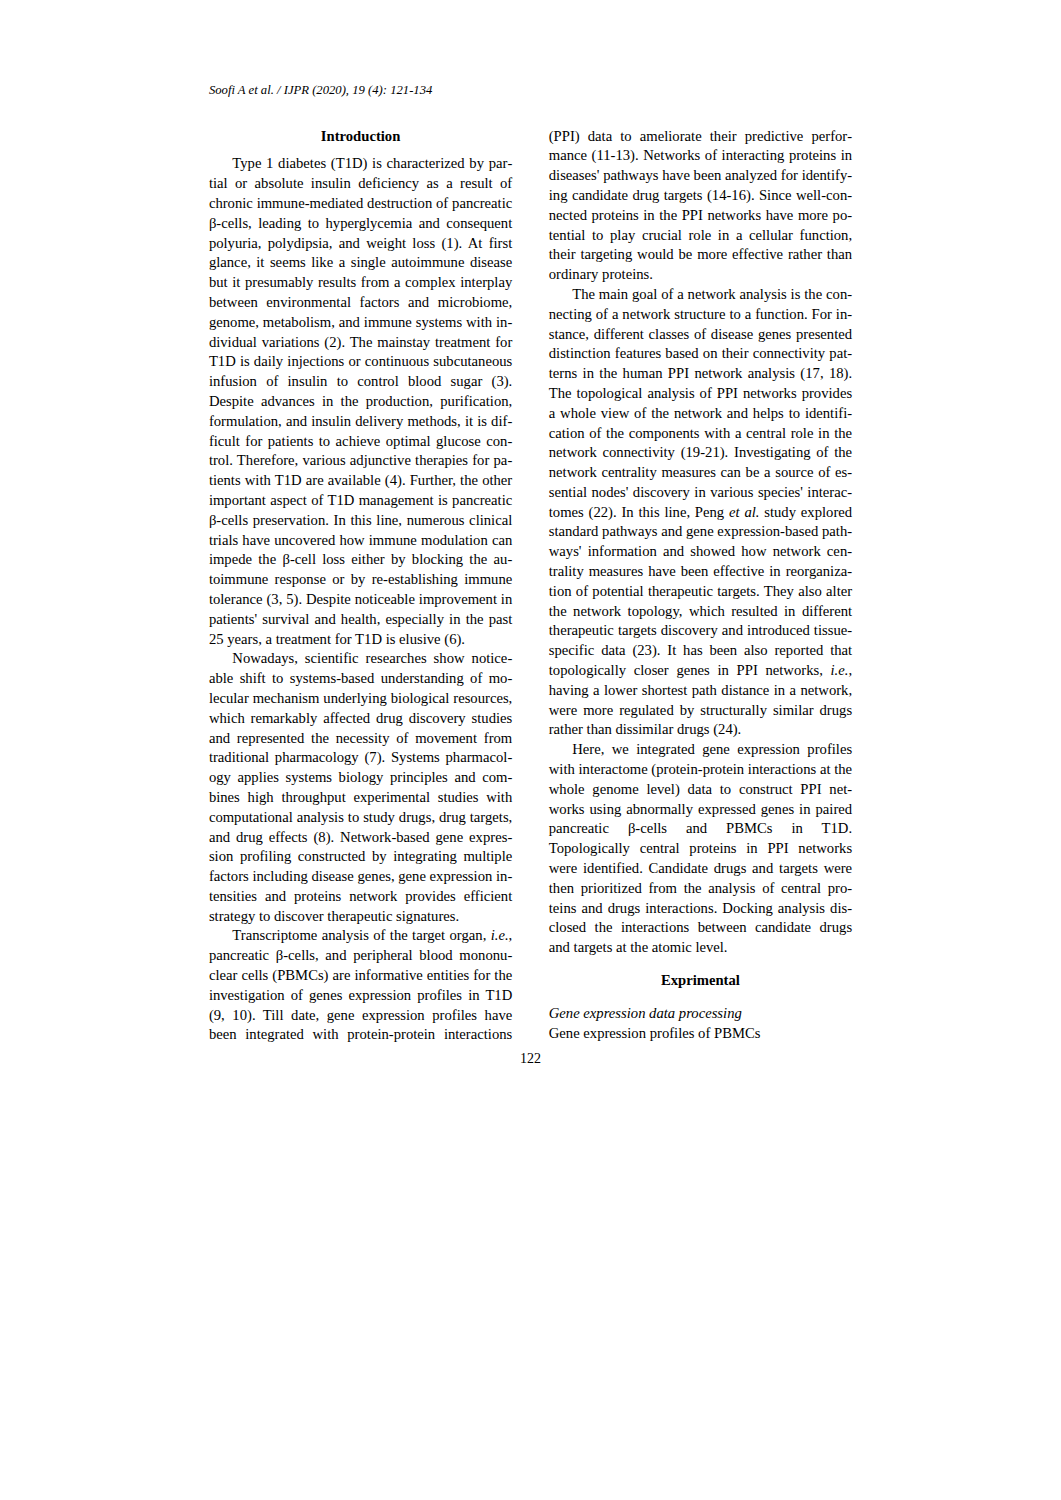Soofi A et al. / IJPR (2020), 19 (4): 121-134
Introduction
Type 1 diabetes (T1D) is characterized by partial or absolute insulin deficiency as a result of chronic immune-mediated destruction of pancreatic β-cells, leading to hyperglycemia and consequent polyuria, polydipsia, and weight loss (1). At first glance, it seems like a single autoimmune disease but it presumably results from a complex interplay between environmental factors and microbiome, genome, metabolism, and immune systems with individual variations (2). The mainstay treatment for T1D is daily injections or continuous subcutaneous infusion of insulin to control blood sugar (3). Despite advances in the production, purification, formulation, and insulin delivery methods, it is difficult for patients to achieve optimal glucose control. Therefore, various adjunctive therapies for patients with T1D are available (4). Further, the other important aspect of T1D management is pancreatic β-cells preservation. In this line, numerous clinical trials have uncovered how immune modulation can impede the β-cell loss either by blocking the autoimmune response or by re-establishing immune tolerance (3, 5). Despite noticeable improvement in patients' survival and health, especially in the past 25 years, a treatment for T1D is elusive (6).
Nowadays, scientific researches show noticeable shift to systems-based understanding of molecular mechanism underlying biological resources, which remarkably affected drug discovery studies and represented the necessity of movement from traditional pharmacology (7). Systems pharmacology applies systems biology principles and combines high throughput experimental studies with computational analysis to study drugs, drug targets, and drug effects (8). Network-based gene expression profiling constructed by integrating multiple factors including disease genes, gene expression intensities and proteins network provides efficient strategy to discover therapeutic signatures.
Transcriptome analysis of the target organ, i.e., pancreatic β-cells, and peripheral blood mononuclear cells (PBMCs) are informative entities for the investigation of genes expression profiles in T1D (9, 10). Till date, gene expression profiles have been integrated with protein-protein interactions (PPI) data to ameliorate their predictive performance (11-13). Networks of interacting proteins in diseases' pathways have been analyzed for identifying candidate drug targets (14-16). Since well-connected proteins in the PPI networks have more potential to play crucial role in a cellular function, their targeting would be more effective rather than ordinary proteins.
The main goal of a network analysis is the connecting of a network structure to a function. For instance, different classes of disease genes presented distinction features based on their connectivity patterns in the human PPI network analysis (17, 18). The topological analysis of PPI networks provides a whole view of the network and helps to identification of the components with a central role in the network connectivity (19-21). Investigating of the network centrality measures can be a source of essential nodes' discovery in various species' interactomes (22). In this line, Peng et al. study explored standard pathways and gene expression-based pathways' information and showed how network centrality measures have been effective in reorganization of potential therapeutic targets. They also alter the network topology, which resulted in different therapeutic targets discovery and introduced tissue-specific data (23). It has been also reported that topologically closer genes in PPI networks, i.e., having a lower shortest path distance in a network, were more regulated by structurally similar drugs rather than dissimilar drugs (24).
Here, we integrated gene expression profiles with interactome (protein-protein interactions at the whole genome level) data to construct PPI networks using abnormally expressed genes in paired pancreatic β-cells and PBMCs in T1D. Topologically central proteins in PPI networks were identified. Candidate drugs and targets were then prioritized from the analysis of central proteins and drugs interactions. Docking analysis disclosed the interactions between candidate drugs and targets at the atomic level.
Exprimental
Gene expression data processing
Gene expression profiles of PBMCs
122